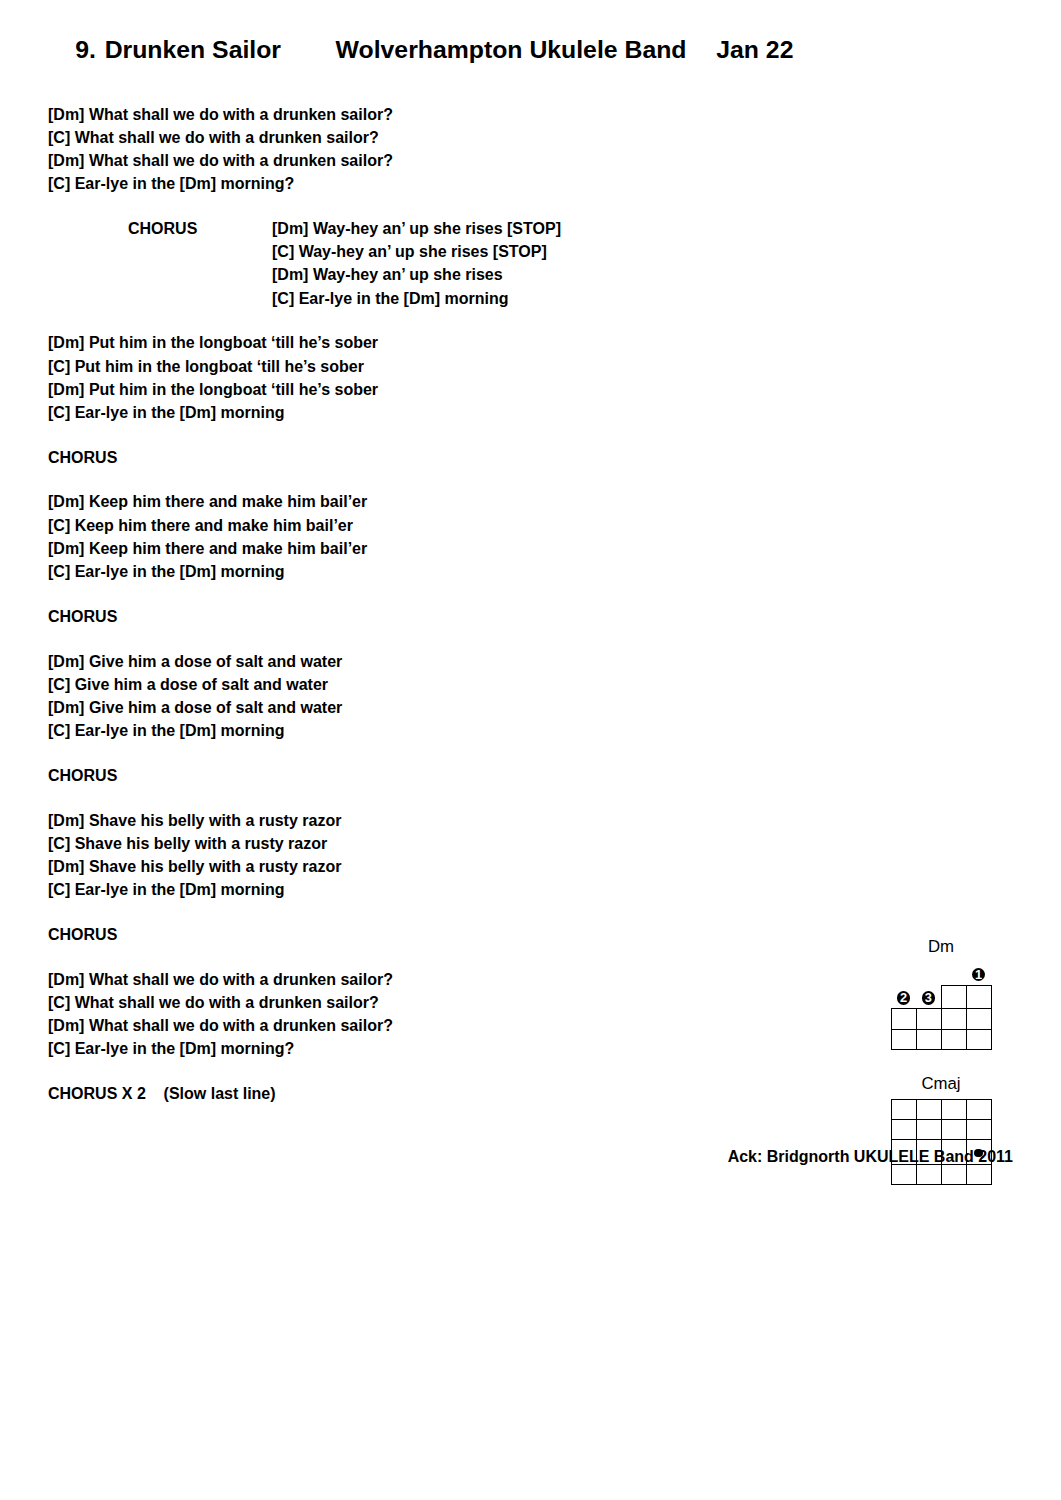9. Drunken SailorWolverhampton Ukulele Band Jan 22
Dm
| | | | 1 |
| 2 | 3 | | |
Cmaj
[Dm] What shall we do with a drunken sailor?
[C] What shall we do with a drunken sailor?
[Dm] What shall we do with a drunken sailor?
[C] Ear-lye in the [Dm] morning?
CHORUS[Dm] Way-hey an’ up she rises [STOP]
[C] Way-hey an’ up she rises [STOP]
[Dm] Way-hey an’ up she rises
[C] Ear-lye in the [Dm] morning
[Dm] Put him in the longboat ‘till he’s sober
[C] Put him in the longboat ‘till he’s sober
[Dm] Put him in the longboat ‘till he’s sober
[C] Ear-lye in the [Dm] morning
CHORUS
[Dm] Keep him there and make him bail’er
[C] Keep him there and make him bail’er
[Dm] Keep him there and make him bail’er
[C] Ear-lye in the [Dm] morning
CHORUS
[Dm] Give him a dose of salt and water
[C] Give him a dose of salt and water
[Dm] Give him a dose of salt and water
[C] Ear-lye in the [Dm] morning
CHORUS
[Dm] Shave his belly with a rusty razor
[C] Shave his belly with a rusty razor
[Dm] Shave his belly with a rusty razor
[C] Ear-lye in the [Dm] morning
CHORUS
[Dm] What shall we do with a drunken sailor?
[C] What shall we do with a drunken sailor?
[Dm] What shall we do with a drunken sailor?
[C] Ear-lye in the [Dm] morning?
CHORUS X 2 (Slow last line)
Ack: Bridgnorth UKULELE Band 2011